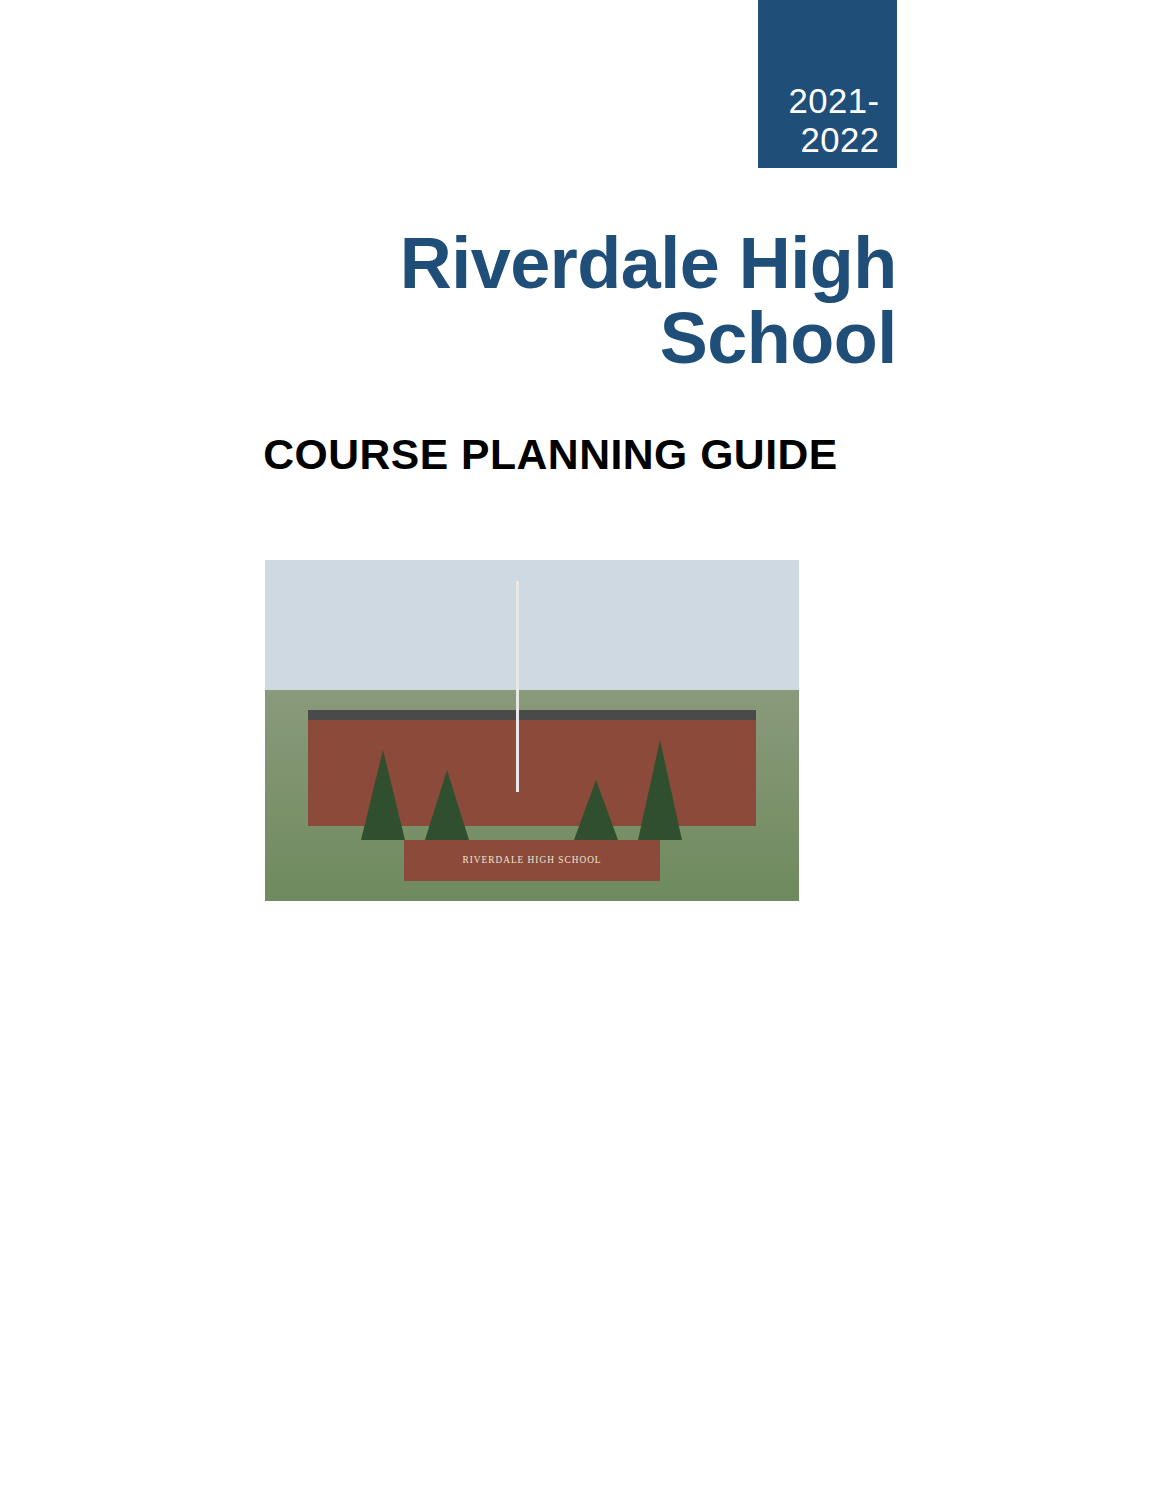2021-
2022
Riverdale High School
COURSE PLANNING GUIDE
RIVERDALE HIGH SCHOOL